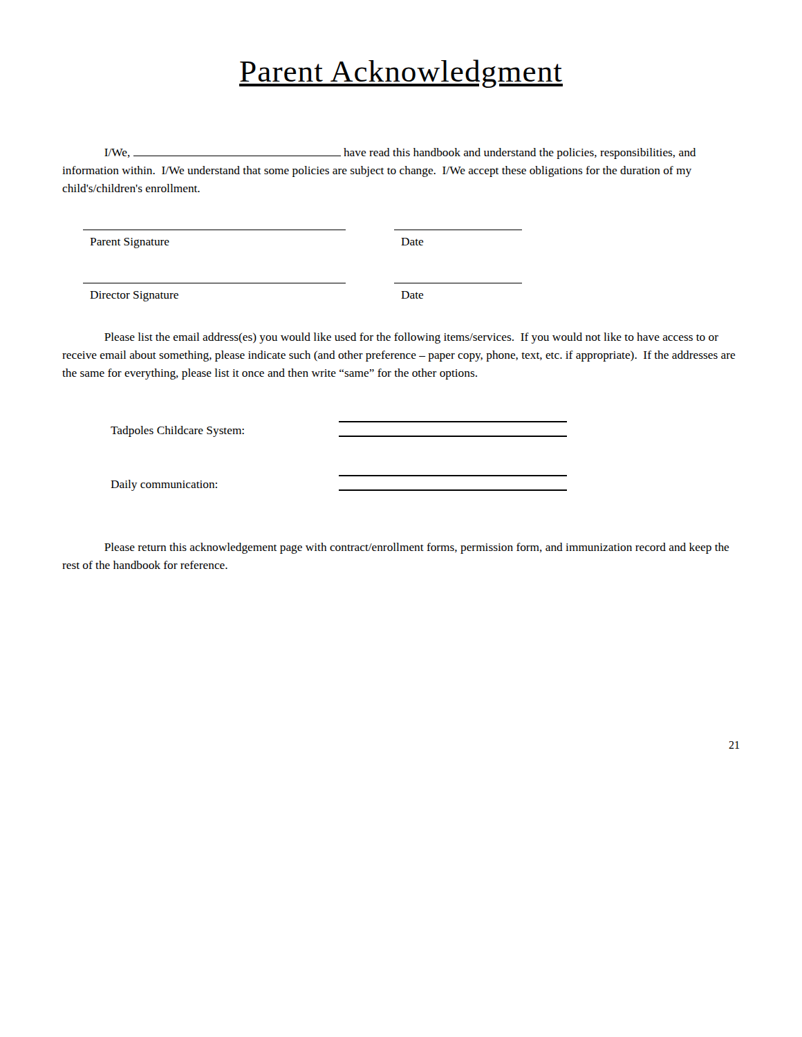Parent Acknowledgment
I/We, have read this handbook and understand the policies, responsibilities, and information within. I/We understand that some policies are subject to change. I/We accept these obligations for the duration of my child's/children's enrollment.
Parent Signature
Date
Director Signature
Date
Please list the email address(es) you would like used for the following items/services. If you would not like to have access to or receive email about something, please indicate such (and other preference – paper copy, phone, text, etc. if appropriate). If the addresses are the same for everything, please list it once and then write “same” for the other options.
Tadpoles Childcare System:
Daily communication:
Please return this acknowledgement page with contract/enrollment forms, permission form, and immunization record and keep the rest of the handbook for reference.
21